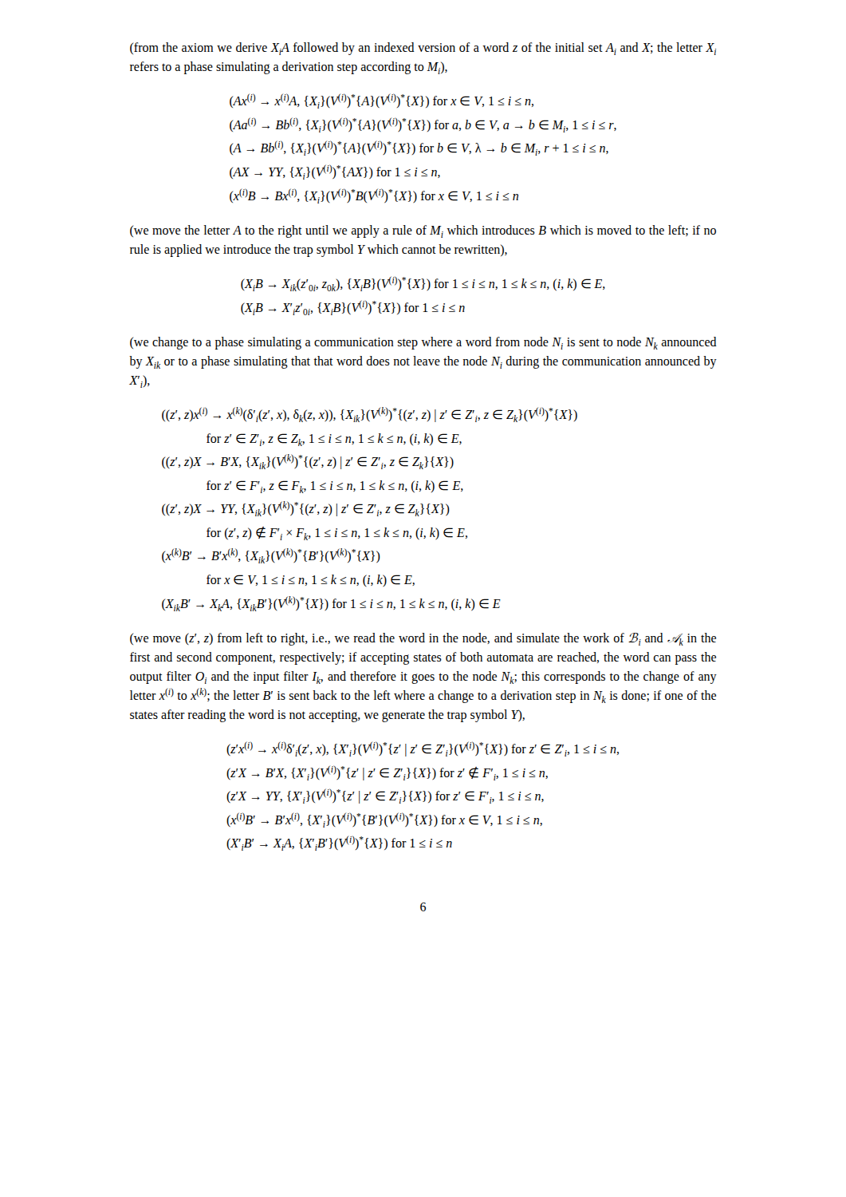(from the axiom we derive XiA followed by an indexed version of a word z of the initial set Ai and X; the letter Xi refers to a phase simulating a derivation step according to Mi),
(Ax(i) → x(i)A, {Xi}(V(i))*{A}(V(i))*{X}) for x ∈ V, 1 ≤ i ≤ n,
(Aa(i) → Bb(i), {Xi}(V(i))*{A}(V(i))*{X}) for a, b ∈ V, a → b ∈ Mi, 1 ≤ i ≤ r,
(A → Bb(i), {Xi}(V(i))*{A}(V(i))*{X}) for b ∈ V, λ → b ∈ Mi, r + 1 ≤ i ≤ n,
(AX → YY, {Xi}(V(i))*{AX}) for 1 ≤ i ≤ n,
(x(i)B → Bx(i), {Xi}(V(i))*B(V(i))*{X}) for x ∈ V, 1 ≤ i ≤ n
(we move the letter A to the right until we apply a rule of Mi which introduces B which is moved to the left; if no rule is applied we introduce the trap symbol Y which cannot be rewritten),
(XiB → Xik(z′0i, z0k), {XiB}(V(i))*{X}) for 1 ≤ i ≤ n, 1 ≤ k ≤ n, (i, k) ∈ E,
(XiB → X′iz′0i, {XiB}(V(i))*{X}) for 1 ≤ i ≤ n
(we change to a phase simulating a communication step where a word from node Ni is sent to node Nk announced by Xik or to a phase simulating that that word does not leave the node Ni during the communication announced by X′i),
((z′, z)x(i) → x(k)(δ′i(z′, x), δk(z, x)), {Xik}(V(k))*{(z′, z) | z′ ∈ Z′i, z ∈ Zk}(V(i))*{X})
for z′ ∈ Z′i, z ∈ Zk, 1 ≤ i ≤ n, 1 ≤ k ≤ n, (i, k) ∈ E,
((z′, z)X → B′X, {Xik}(V(k))*{(z′, z) | z′ ∈ Z′i, z ∈ Zk}{X})
for z′ ∈ F′i, z ∈ Fk, 1 ≤ i ≤ n, 1 ≤ k ≤ n, (i, k) ∈ E,
((z′, z)X → YY, {Xik}(V(k))*{(z′, z) | z′ ∈ Z′i, z ∈ Zk}{X})
for (z′, z) ∉ F′i × Fk, 1 ≤ i ≤ n, 1 ≤ k ≤ n, (i, k) ∈ E,
(x(k)B′ → B′x(k), {Xik}(V(k))*{B′}(V(k))*{X})
for x ∈ V, 1 ≤ i ≤ n, 1 ≤ k ≤ n, (i, k) ∈ E,
(XikB′ → XkA, {XikB′}(V(k))*{X}) for 1 ≤ i ≤ n, 1 ≤ k ≤ n, (i, k) ∈ E
(we move (z′, z) from left to right, i.e., we read the word in the node, and simulate the work of ℬi and 𝒜k in the first and second component, respectively; if accepting states of both automata are reached, the word can pass the output filter Oi and the input filter Ik, and therefore it goes to the node Nk; this corresponds to the change of any letter x(i) to x(k); the letter B′ is sent back to the left where a change to a derivation step in Nk is done; if one of the states after reading the word is not accepting, we generate the trap symbol Y),
(z′x(i) → x(i)δ′i(z′, x), {X′i}(V(i))*{z′ | z′ ∈ Z′i}(V(i))*{X}) for z′ ∈ Z′i, 1 ≤ i ≤ n,
(z′X → B′X, {X′i}(V(i))*{z′ | z′ ∈ Z′i}{X}) for z′ ∉ F′i, 1 ≤ i ≤ n,
(z′X → YY, {X′i}(V(i))*{z′ | z′ ∈ Z′i}{X}) for z′ ∈ F′i, 1 ≤ i ≤ n,
(x(i)B′ → B′x(i), {X′i}(V(i))*{B′}(V(i))*{X}) for x ∈ V, 1 ≤ i ≤ n,
(X′iB′ → XiA, {X′iB′}(V(i))*{X}) for 1 ≤ i ≤ n
6